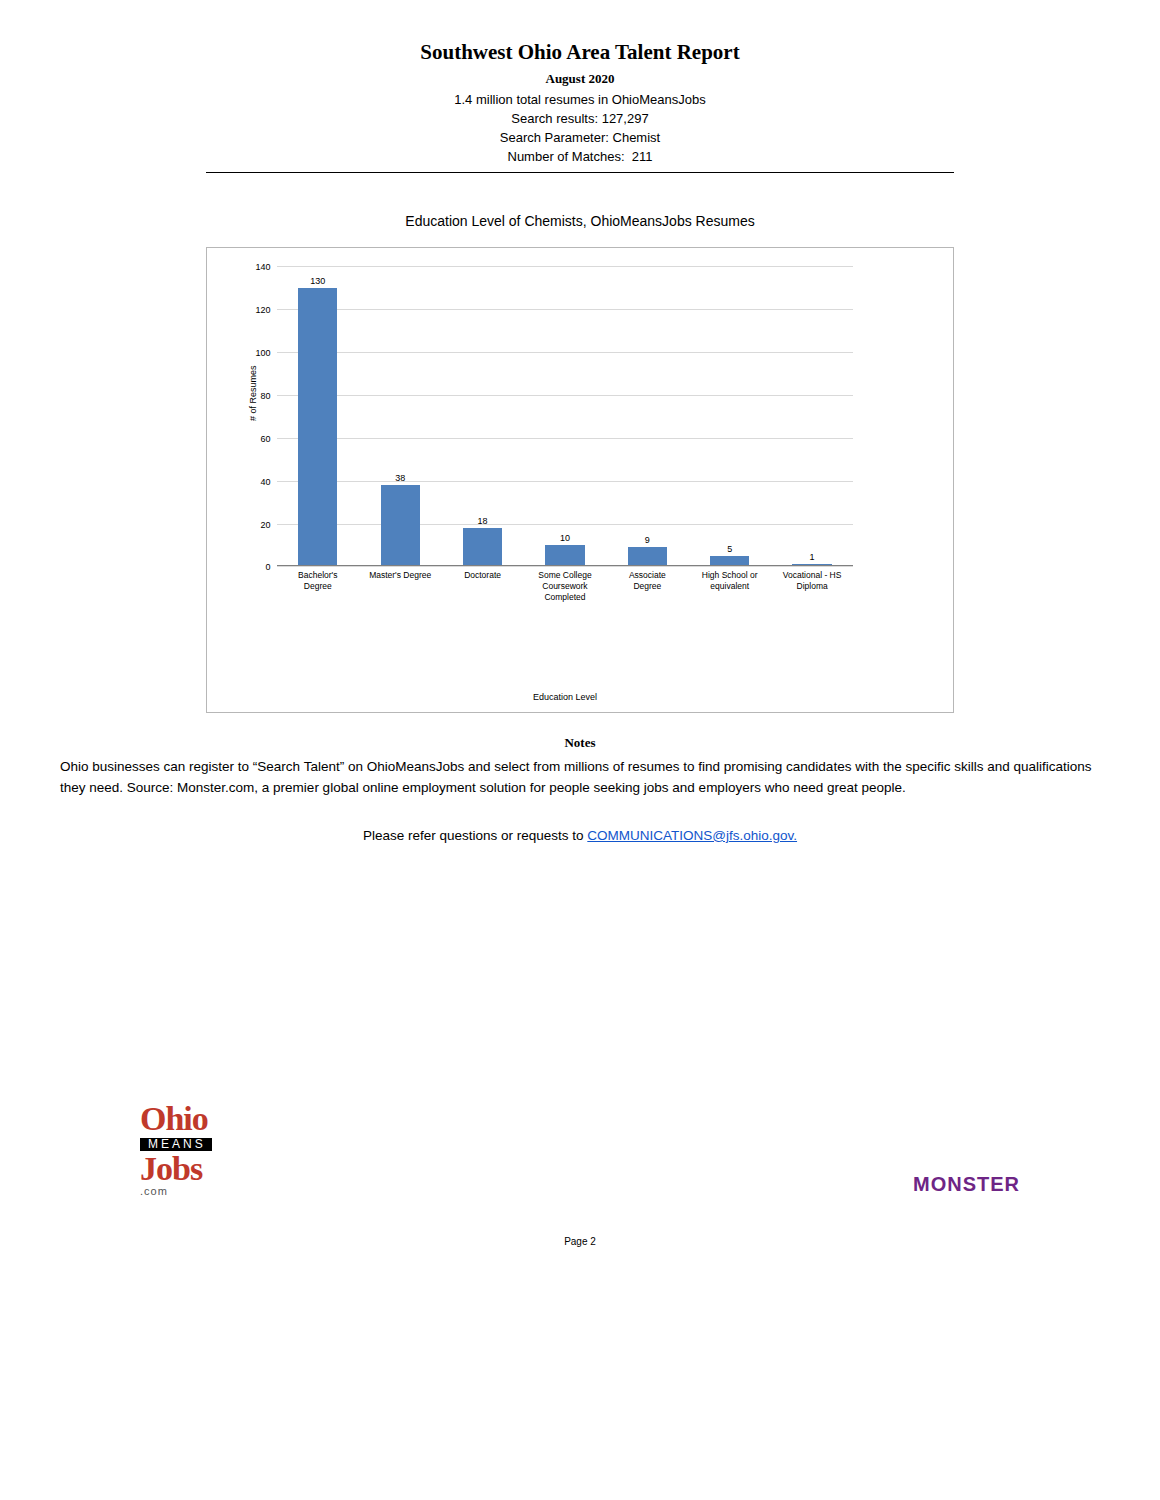Southwest Ohio Area Talent Report
August 2020
1.4 million total resumes in OhioMeansJobs
Search results: 127,297
Search Parameter: Chemist
Number of Matches: 211
Education Level of Chemists, OhioMeansJobs Resumes
# of Resumes
140
120
100
80
60
40
20
0
130
38
18
10
9
5
1
Bachelor's Degree
Master's Degree
Doctorate
Some College Coursework Completed
Associate Degree
High School or equivalent
Vocational - HS Diploma
Education Level
Notes
Ohio businesses can register to “Search Talent” on OhioMeansJobs and select from millions of resumes to find promising candidates with the specific skills and qualifications they need. Source: Monster.com, a premier global online employment solution for people seeking jobs and employers who need great people.
Please refer questions or requests to COMMUNICATIONS@jfs.ohio.gov.
Ohio
MEANS
Jobs
.com
MONSTER
Page 2